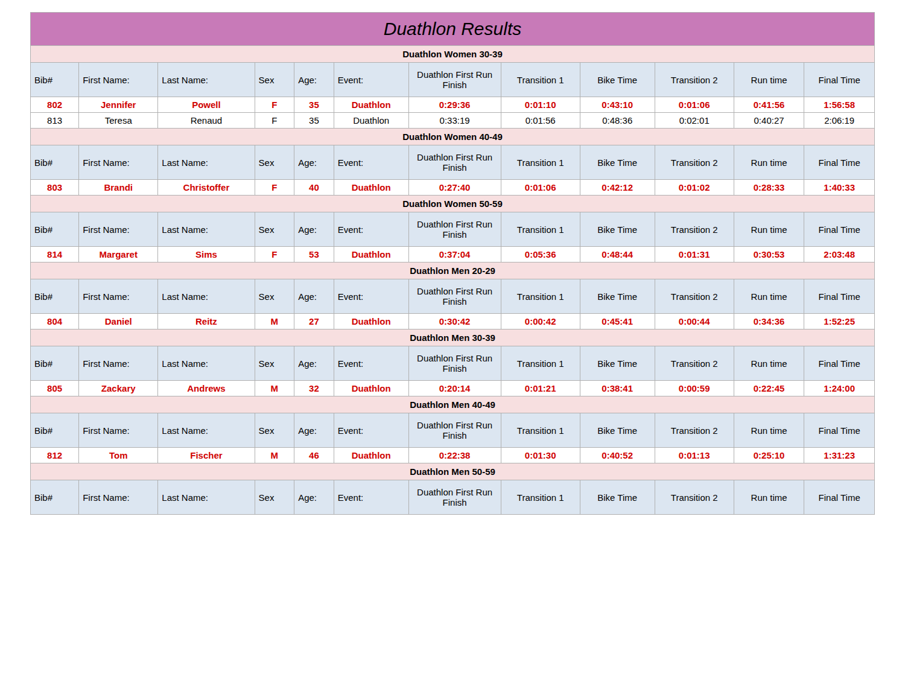| Duathlon Results |
| Duathlon Women 30-39 |
| Bib# | First Name: | Last Name: | Sex | Age: | Event: | Duathlon First Run Finish | Transition 1 | Bike Time | Transition 2 | Run time | Final Time |
| 802 | Jennifer | Powell | F | 35 | Duathlon | 0:29:36 | 0:01:10 | 0:43:10 | 0:01:06 | 0:41:56 | 1:56:58 |
| 813 | Teresa | Renaud | F | 35 | Duathlon | 0:33:19 | 0:01:56 | 0:48:36 | 0:02:01 | 0:40:27 | 2:06:19 |
| Duathlon Women 40-49 |
| Bib# | First Name: | Last Name: | Sex | Age: | Event: | Duathlon First Run Finish | Transition 1 | Bike Time | Transition 2 | Run time | Final Time |
| 803 | Brandi | Christoffer | F | 40 | Duathlon | 0:27:40 | 0:01:06 | 0:42:12 | 0:01:02 | 0:28:33 | 1:40:33 |
| Duathlon Women 50-59 |
| Bib# | First Name: | Last Name: | Sex | Age: | Event: | Duathlon First Run Finish | Transition 1 | Bike Time | Transition 2 | Run time | Final Time |
| 814 | Margaret | Sims | F | 53 | Duathlon | 0:37:04 | 0:05:36 | 0:48:44 | 0:01:31 | 0:30:53 | 2:03:48 |
| Duathlon Men 20-29 |
| Bib# | First Name: | Last Name: | Sex | Age: | Event: | Duathlon First Run Finish | Transition 1 | Bike Time | Transition 2 | Run time | Final Time |
| 804 | Daniel | Reitz | M | 27 | Duathlon | 0:30:42 | 0:00:42 | 0:45:41 | 0:00:44 | 0:34:36 | 1:52:25 |
| Duathlon Men 30-39 |
| Bib# | First Name: | Last Name: | Sex | Age: | Event: | Duathlon First Run Finish | Transition 1 | Bike Time | Transition 2 | Run time | Final Time |
| 805 | Zackary | Andrews | M | 32 | Duathlon | 0:20:14 | 0:01:21 | 0:38:41 | 0:00:59 | 0:22:45 | 1:24:00 |
| Duathlon Men 40-49 |
| Bib# | First Name: | Last Name: | Sex | Age: | Event: | Duathlon First Run Finish | Transition 1 | Bike Time | Transition 2 | Run time | Final Time |
| 812 | Tom | Fischer | M | 46 | Duathlon | 0:22:38 | 0:01:30 | 0:40:52 | 0:01:13 | 0:25:10 | 1:31:23 |
| Duathlon Men 50-59 |
| Bib# | First Name: | Last Name: | Sex | Age: | Event: | Duathlon First Run Finish | Transition 1 | Bike Time | Transition 2 | Run time | Final Time |